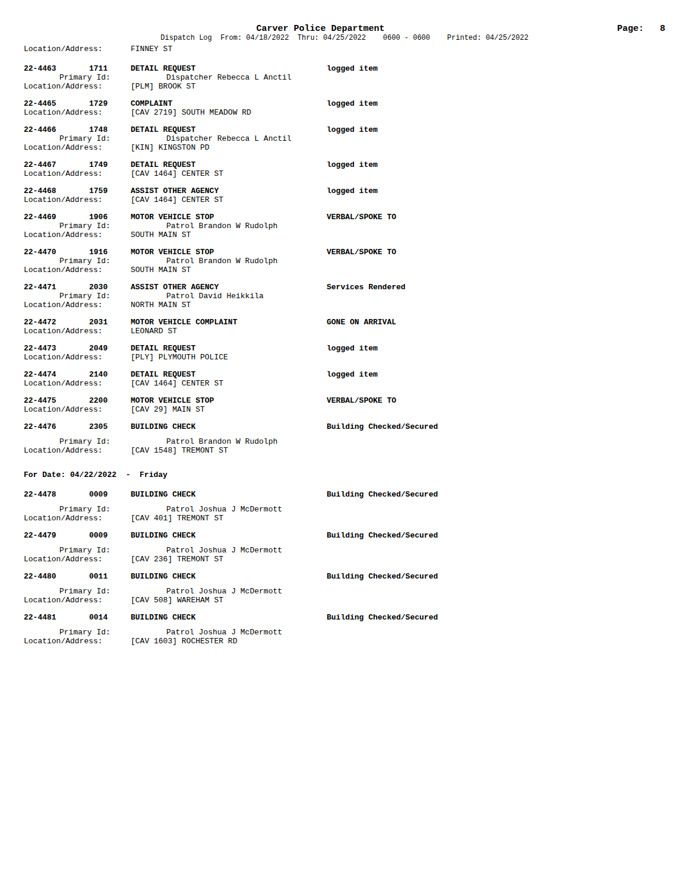Page: 8
Carver Police Department
Dispatch Log From: 04/18/2022 Thru: 04/25/2022 0600 - 0600 Printed: 04/25/2022
Location/Address: FINNEY ST
22-44631711 DETAIL REQUEST logged item
Primary Id: Dispatcher Rebecca L Anctil
Location/Address:[PLM] BROOK ST
22-44651729 COMPLAINT logged item
Location/Address:[CAV 2719] SOUTH MEADOW RD
22-44661748 DETAIL REQUEST logged item
Primary Id: Dispatcher Rebecca L Anctil
Location/Address:[KIN] KINGSTON PD
22-44671749 DETAIL REQUEST logged item
Location/Address:[CAV 1464] CENTER ST
22-44681759 ASSIST OTHER AGENCY logged item
Location/Address:[CAV 1464] CENTER ST
22-44691906 MOTOR VEHICLE STOP VERBAL/SPOKE TO
Primary Id: Patrol Brandon W Rudolph
Location/Address: SOUTH MAIN ST
22-44701916 MOTOR VEHICLE STOP VERBAL/SPOKE TO
Primary Id: Patrol Brandon W Rudolph
Location/Address: SOUTH MAIN ST
22-44712030 ASSIST OTHER AGENCY Services Rendered
Primary Id: Patrol David Heikkila
Location/Address: NORTH MAIN ST
22-44722031 MOTOR VEHICLE COMPLAINT GONE ON ARRIVAL
Location/Address: LEONARD ST
22-44732049 DETAIL REQUEST logged item
Location/Address:[PLY] PLYMOUTH POLICE
22-44742140 DETAIL REQUEST logged item
Location/Address:[CAV 1464] CENTER ST
22-44752200 MOTOR VEHICLE STOP VERBAL/SPOKE TO
Location/Address:[CAV 29] MAIN ST
22-44762305 BUILDING CHECK Building Checked/Secured
Primary Id: Patrol Brandon W Rudolph
Location/Address:[CAV 1548] TREMONT ST
For Date: 04/22/2022 - Friday
22-44780009 BUILDING CHECK Building Checked/Secured
Primary Id: Patrol Joshua J McDermott
Location/Address:[CAV 401] TREMONT ST
22-44790009 BUILDING CHECK Building Checked/Secured
Primary Id: Patrol Joshua J McDermott
Location/Address:[CAV 236] TREMONT ST
22-44800011 BUILDING CHECK Building Checked/Secured
Primary Id: Patrol Joshua J McDermott
Location/Address:[CAV 508] WAREHAM ST
22-44810014 BUILDING CHECK Building Checked/Secured
Primary Id: Patrol Joshua J McDermott
Location/Address:[CAV 1603] ROCHESTER RD